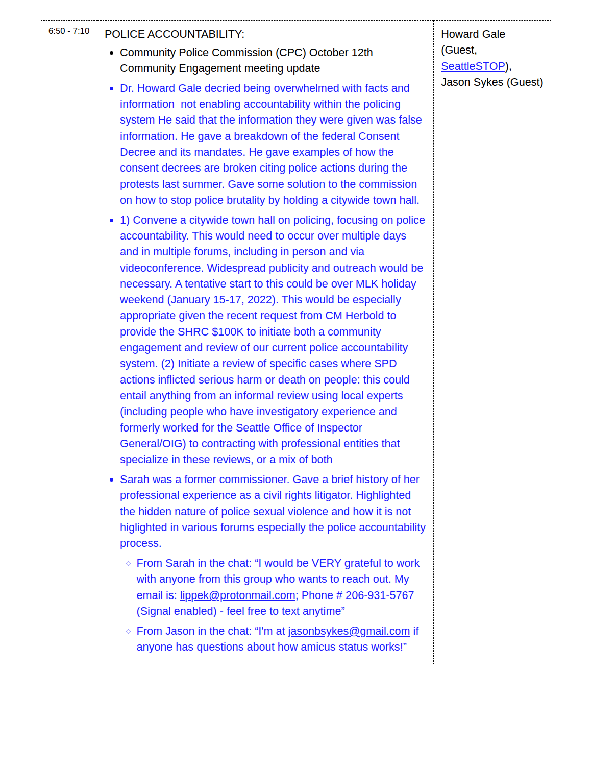| 6:50 - 7:10 | POLICE ACCOUNTABILITY: Community Police Commission (CPC) October 12th Community Engagement meeting update Dr. Howard Gale decried being overwhelmed with facts and information not enabling accountability within the policing system He said that the information they were given was false information. He gave a breakdown of the federal Consent Decree and its mandates. He gave examples of how the consent decrees are broken citing police actions during the protests last summer. Gave some solution to the commission on how to stop police brutality by holding a citywide town hall. 1) Convene a citywide town hall on policing, focusing on police accountability. This would need to occur over multiple days and in multiple forums, including in person and via videoconference. Widespread publicity and outreach would be necessary. A tentative start to this could be over MLK holiday weekend (January 15-17, 2022). This would be especially appropriate given the recent request from CM Herbold to provide the SHRC $100K to initiate both a community engagement and review of our current police accountability system. (2) Initiate a review of specific cases where SPD actions inflicted serious harm or death on people: this could entail anything from an informal review using local experts (including people who have investigatory experience and formerly worked for the Seattle Office of Inspector General/OIG) to contracting with professional entities that specialize in these reviews, or a mix of both Sarah was a former commissioner. Gave a brief history of her professional experience as a civil rights litigator. Highlighted the hidden nature of police sexual violence and how it is not higlighted in various forums especially the police accountability process. From Sarah in the chat: “I would be VERY grateful to work with anyone from this group who wants to reach out. My email is: lippek@protonmail.com ; Phone # 206-931-5767 (Signal enabled) - feel free to text anytime” From Jason in the chat: “I'm at jasonbsykes@gmail.com if anyone has questions about how amicus status works!” | Howard Gale (Guest, SeattleSTOP ), Jason Sykes (Guest) |